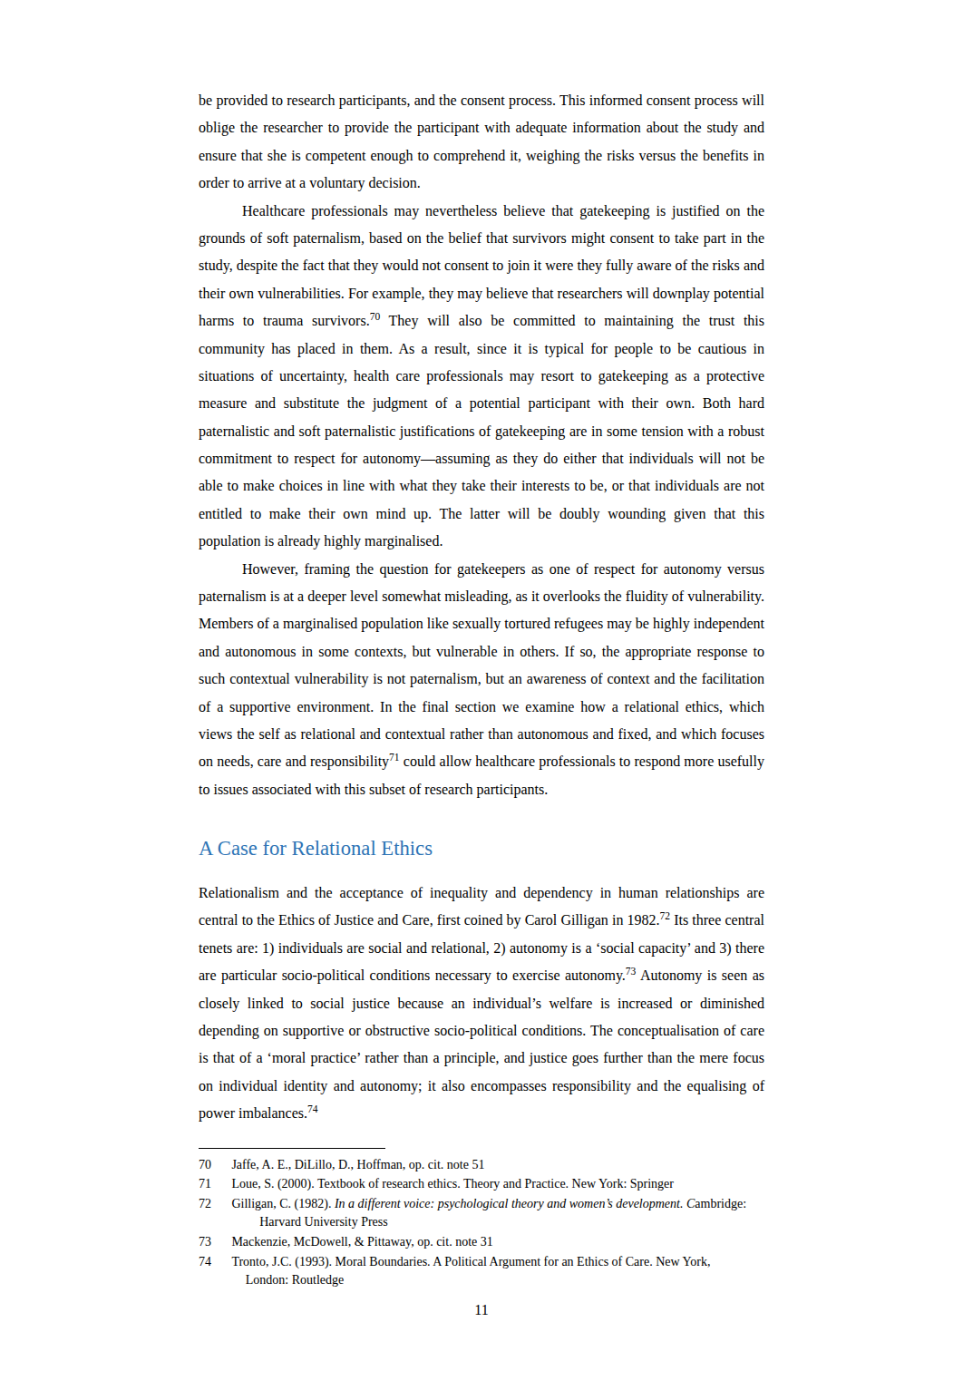be provided to research participants, and the consent process. This informed consent process will oblige the researcher to provide the participant with adequate information about the study and ensure that she is competent enough to comprehend it, weighing the risks versus the benefits in order to arrive at a voluntary decision.
Healthcare professionals may nevertheless believe that gatekeeping is justified on the grounds of soft paternalism, based on the belief that survivors might consent to take part in the study, despite the fact that they would not consent to join it were they fully aware of the risks and their own vulnerabilities. For example, they may believe that researchers will downplay potential harms to trauma survivors.70 They will also be committed to maintaining the trust this community has placed in them. As a result, since it is typical for people to be cautious in situations of uncertainty, health care professionals may resort to gatekeeping as a protective measure and substitute the judgment of a potential participant with their own. Both hard paternalistic and soft paternalistic justifications of gatekeeping are in some tension with a robust commitment to respect for autonomy—assuming as they do either that individuals will not be able to make choices in line with what they take their interests to be, or that individuals are not entitled to make their own mind up. The latter will be doubly wounding given that this population is already highly marginalised.
However, framing the question for gatekeepers as one of respect for autonomy versus paternalism is at a deeper level somewhat misleading, as it overlooks the fluidity of vulnerability. Members of a marginalised population like sexually tortured refugees may be highly independent and autonomous in some contexts, but vulnerable in others. If so, the appropriate response to such contextual vulnerability is not paternalism, but an awareness of context and the facilitation of a supportive environment. In the final section we examine how a relational ethics, which views the self as relational and contextual rather than autonomous and fixed, and which focuses on needs, care and responsibility71 could allow healthcare professionals to respond more usefully to issues associated with this subset of research participants.
A Case for Relational Ethics
Relationalism and the acceptance of inequality and dependency in human relationships are central to the Ethics of Justice and Care, first coined by Carol Gilligan in 1982.72 Its three central tenets are: 1) individuals are social and relational, 2) autonomy is a ‘social capacity’ and 3) there are particular socio-political conditions necessary to exercise autonomy.73 Autonomy is seen as closely linked to social justice because an individual’s welfare is increased or diminished depending on supportive or obstructive socio-political conditions. The conceptualisation of care is that of a ‘moral practice’ rather than a principle, and justice goes further than the mere focus on individual identity and autonomy; it also encompasses responsibility and the equalising of power imbalances.74
70 Jaffe, A. E., DiLillo, D., Hoffman, op. cit. note 51
71 Loue, S. (2000). Textbook of research ethics. Theory and Practice. New York: Springer
72 Gilligan, C. (1982). In a different voice: psychological theory and women’s development. Cambridge:Harvard University Press
73 Mackenzie, McDowell, & Pittaway, op. cit. note 31
74 Tronto, J.C. (1993). Moral Boundaries. A Political Argument for an Ethics of Care. New York,London: Routledge
11